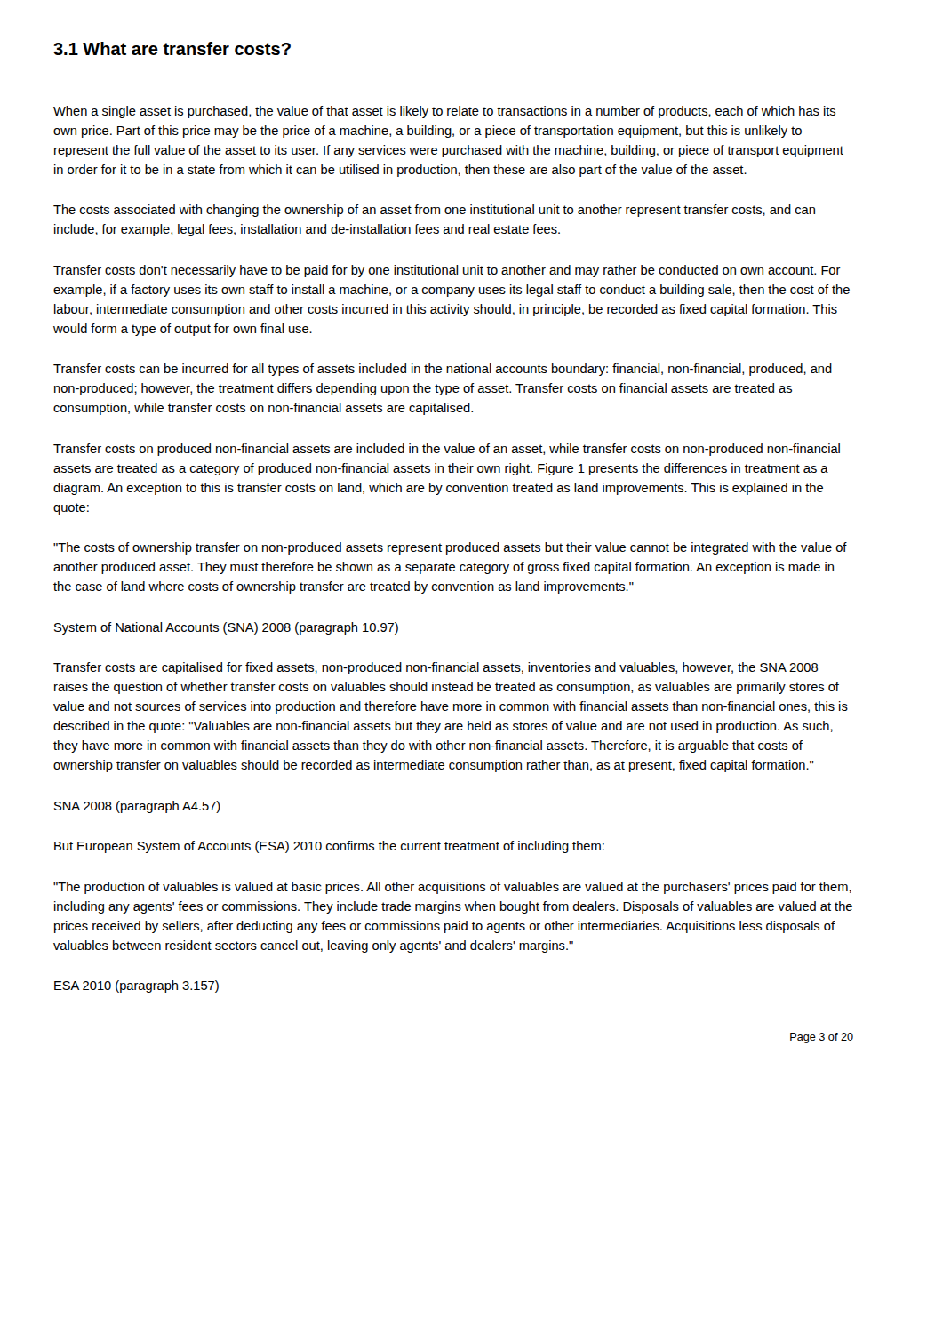3.1 What are transfer costs?
When a single asset is purchased, the value of that asset is likely to relate to transactions in a number of products, each of which has its own price. Part of this price may be the price of a machine, a building, or a piece of transportation equipment, but this is unlikely to represent the full value of the asset to its user. If any services were purchased with the machine, building, or piece of transport equipment in order for it to be in a state from which it can be utilised in production, then these are also part of the value of the asset.
The costs associated with changing the ownership of an asset from one institutional unit to another represent transfer costs, and can include, for example, legal fees, installation and de-installation fees and real estate fees.
Transfer costs don't necessarily have to be paid for by one institutional unit to another and may rather be conducted on own account. For example, if a factory uses its own staff to install a machine, or a company uses its legal staff to conduct a building sale, then the cost of the labour, intermediate consumption and other costs incurred in this activity should, in principle, be recorded as fixed capital formation. This would form a type of output for own final use.
Transfer costs can be incurred for all types of assets included in the national accounts boundary: financial, non-financial, produced, and non-produced; however, the treatment differs depending upon the type of asset. Transfer costs on financial assets are treated as consumption, while transfer costs on non-financial assets are capitalised.
Transfer costs on produced non-financial assets are included in the value of an asset, while transfer costs on non-produced non-financial assets are treated as a category of produced non-financial assets in their own right. Figure 1 presents the differences in treatment as a diagram. An exception to this is transfer costs on land, which are by convention treated as land improvements. This is explained in the quote:
"The costs of ownership transfer on non-produced assets represent produced assets but their value cannot be integrated with the value of another produced asset. They must therefore be shown as a separate category of gross fixed capital formation. An exception is made in the case of land where costs of ownership transfer are treated by convention as land improvements."
System of National Accounts (SNA) 2008 (paragraph 10.97)
Transfer costs are capitalised for fixed assets, non-produced non-financial assets, inventories and valuables, however, the SNA 2008 raises the question of whether transfer costs on valuables should instead be treated as consumption, as valuables are primarily stores of value and not sources of services into production and therefore have more in common with financial assets than non-financial ones, this is described in the quote: "Valuables are non-financial assets but they are held as stores of value and are not used in production. As such, they have more in common with financial assets than they do with other non-financial assets. Therefore, it is arguable that costs of ownership transfer on valuables should be recorded as intermediate consumption rather than, as at present, fixed capital formation."
SNA 2008 (paragraph A4.57)
But European System of Accounts (ESA) 2010 confirms the current treatment of including them:
"The production of valuables is valued at basic prices. All other acquisitions of valuables are valued at the purchasers' prices paid for them, including any agents' fees or commissions. They include trade margins when bought from dealers. Disposals of valuables are valued at the prices received by sellers, after deducting any fees or commissions paid to agents or other intermediaries. Acquisitions less disposals of valuables between resident sectors cancel out, leaving only agents' and dealers' margins."
ESA 2010 (paragraph 3.157)
Page 3 of 20